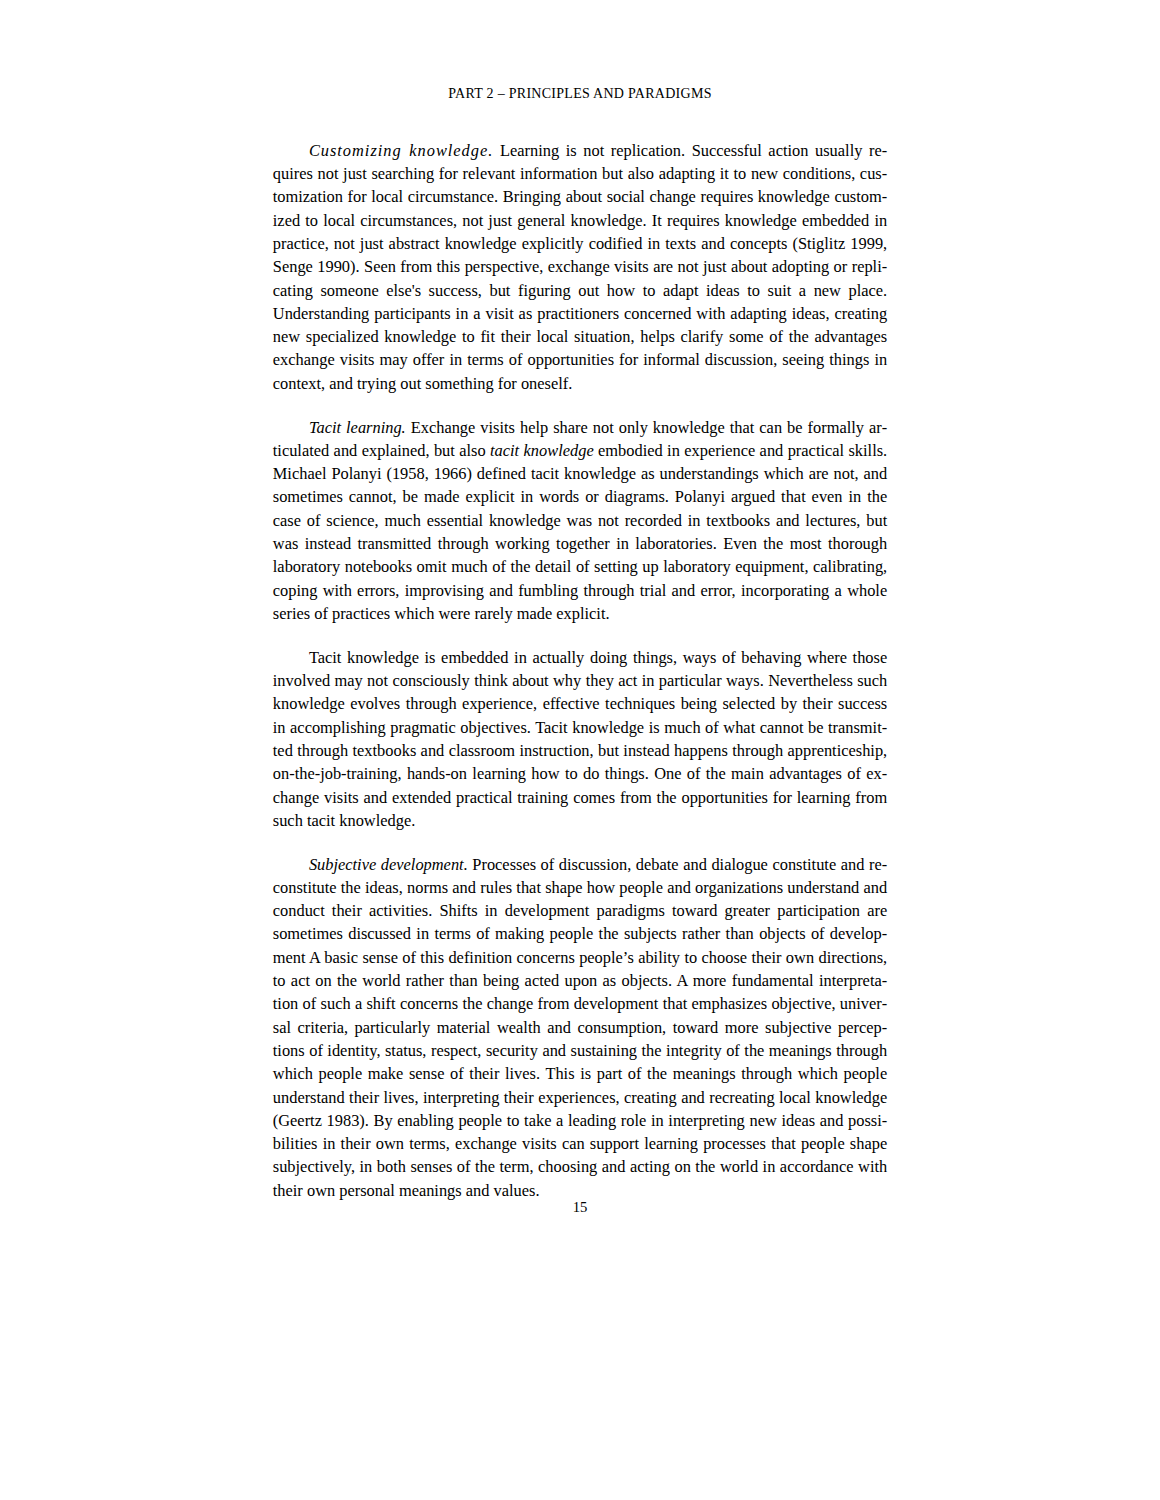PART 2 – PRINCIPLES AND PARADIGMS
Customizing knowledge. Learning is not replication. Successful action usually requires not just searching for relevant information but also adapting it to new conditions, customization for local circumstance. Bringing about social change requires knowledge customized to local circumstances, not just general knowledge. It requires knowledge embedded in practice, not just abstract knowledge explicitly codified in texts and concepts (Stiglitz 1999, Senge 1990). Seen from this perspective, exchange visits are not just about adopting or replicating someone else's success, but figuring out how to adapt ideas to suit a new place. Understanding participants in a visit as practitioners concerned with adapting ideas, creating new specialized knowledge to fit their local situation, helps clarify some of the advantages exchange visits may offer in terms of opportunities for informal discussion, seeing things in context, and trying out something for oneself.
Tacit learning. Exchange visits help share not only knowledge that can be formally articulated and explained, but also tacit knowledge embodied in experience and practical skills. Michael Polanyi (1958, 1966) defined tacit knowledge as understandings which are not, and sometimes cannot, be made explicit in words or diagrams. Polanyi argued that even in the case of science, much essential knowledge was not recorded in textbooks and lectures, but was instead transmitted through working together in laboratories. Even the most thorough laboratory notebooks omit much of the detail of setting up laboratory equipment, calibrating, coping with errors, improvising and fumbling through trial and error, incorporating a whole series of practices which were rarely made explicit.
Tacit knowledge is embedded in actually doing things, ways of behaving where those involved may not consciously think about why they act in particular ways. Nevertheless such knowledge evolves through experience, effective techniques being selected by their success in accomplishing pragmatic objectives. Tacit knowledge is much of what cannot be transmitted through textbooks and classroom instruction, but instead happens through apprenticeship, on-the-job-training, hands-on learning how to do things. One of the main advantages of exchange visits and extended practical training comes from the opportunities for learning from such tacit knowledge.
Subjective development. Processes of discussion, debate and dialogue constitute and reconstitute the ideas, norms and rules that shape how people and organizations understand and conduct their activities. Shifts in development paradigms toward greater participation are sometimes discussed in terms of making people the subjects rather than objects of development A basic sense of this definition concerns people’s ability to choose their own directions, to act on the world rather than being acted upon as objects. A more fundamental interpretation of such a shift concerns the change from development that emphasizes objective, universal criteria, particularly material wealth and consumption, toward more subjective perceptions of identity, status, respect, security and sustaining the integrity of the meanings through which people make sense of their lives. This is part of the meanings through which people understand their lives, interpreting their experiences, creating and recreating local knowledge (Geertz 1983). By enabling people to take a leading role in interpreting new ideas and possibilities in their own terms, exchange visits can support learning processes that people shape subjectively, in both senses of the term, choosing and acting on the world in accordance with their own personal meanings and values.
15